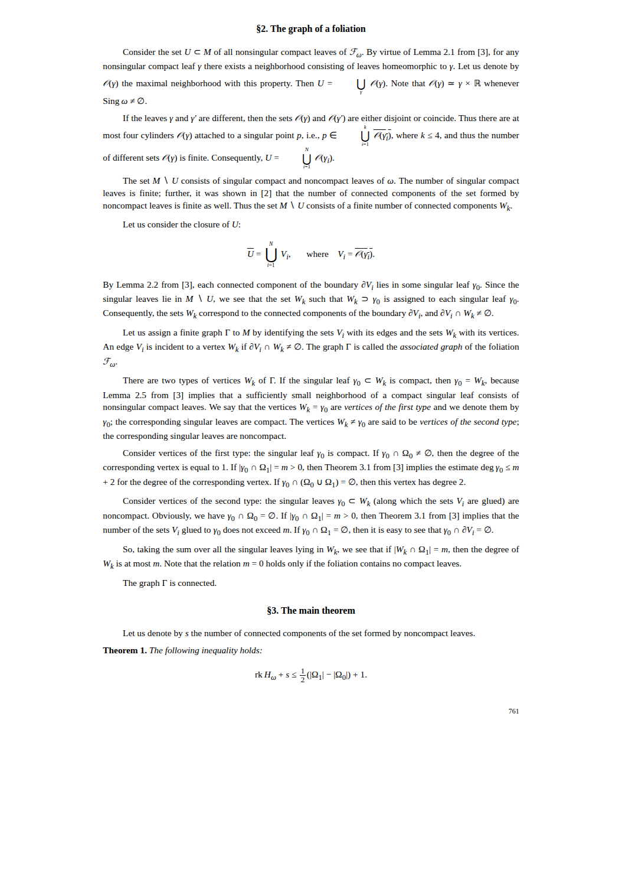§2. The graph of a foliation
Consider the set U ⊂ M of all nonsingular compact leaves of ℱω. By virtue of Lemma 2.1 from [3], for any nonsingular compact leaf γ there exists a neighborhood consisting of leaves homeomorphic to γ. Let us denote by 𝒪(γ) the maximal neighborhood with this property. Then U = ⋃γ 𝒪(γ). Note that 𝒪(γ) ≃ γ × ℝ whenever Sing ω ≠ ∅.
If the leaves γ and γ′ are different, then the sets 𝒪(γ) and 𝒪(γ′) are either disjoint or coincide. Thus there are at most four cylinders 𝒪(γ) attached to a singular point p, i.e., p ∈ k⋃i=1 𝒪(γi), where k ≤ 4, and thus the number of different sets 𝒪(γ) is finite. Consequently, U = N⋃i=1 𝒪(γi).
The set M ∖ U consists of singular compact and noncompact leaves of ω. The number of singular compact leaves is finite; further, it was shown in [2] that the number of connected components of the set formed by noncompact leaves is finite as well. Thus the set M ∖ U consists of a finite number of connected components Wk.
Let us consider the closure of U:
U = N⋃i=1 Vi, where Vi = 𝒪(γi).
By Lemma 2.2 from [3], each connected component of the boundary ∂Vi lies in some singular leaf γ0. Since the singular leaves lie in M ∖ U, we see that the set Wk such that Wk ⊃ γ0 is assigned to each singular leaf γ0. Consequently, the sets Wk correspond to the connected components of the boundary ∂Vi, and ∂Vi ∩ Wk ≠ ∅.
Let us assign a finite graph Γ to M by identifying the sets Vi with its edges and the sets Wk with its vertices. An edge Vi is incident to a vertex Wk if ∂Vi ∩ Wk ≠ ∅. The graph Γ is called the associated graph of the foliation ℱω.
There are two types of vertices Wk of Γ. If the singular leaf γ0 ⊂ Wk is compact, then γ0 = Wk, because Lemma 2.5 from [3] implies that a sufficiently small neighborhood of a compact singular leaf consists of nonsingular compact leaves. We say that the vertices Wk = γ0 are vertices of the first type and we denote them by γ0; the corresponding singular leaves are compact. The vertices Wk ≠ γ0 are said to be vertices of the second type; the corresponding singular leaves are noncompact.
Consider vertices of the first type: the singular leaf γ0 is compact. If γ0 ∩ Ω0 ≠ ∅, then the degree of the corresponding vertex is equal to 1. If |γ0 ∩ Ω1| = m > 0, then Theorem 3.1 from [3] implies the estimate deg γ0 ≤ m + 2 for the degree of the corresponding vertex. If γ0 ∩ (Ω0 ∪ Ω1) = ∅, then this vertex has degree 2.
Consider vertices of the second type: the singular leaves γ0 ⊂ Wk (along which the sets Vi are glued) are noncompact. Obviously, we have γ0 ∩ Ω0 = ∅. If |γ0 ∩ Ω1| = m > 0, then Theorem 3.1 from [3] implies that the number of the sets Vi glued to γ0 does not exceed m. If γ0 ∩ Ω1 = ∅, then it is easy to see that γ0 ∩ ∂Vi = ∅.
So, taking the sum over all the singular leaves lying in Wk, we see that if |Wk ∩ Ω1| = m, then the degree of Wk is at most m. Note that the relation m = 0 holds only if the foliation contains no compact leaves.
The graph Γ is connected.
§3. The main theorem
Let us denote by s the number of connected components of the set formed by noncompact leaves.
Theorem 1. The following inequality holds:
rk Hω + s ≤ 12(|Ω1| − |Ω0|) + 1.
761